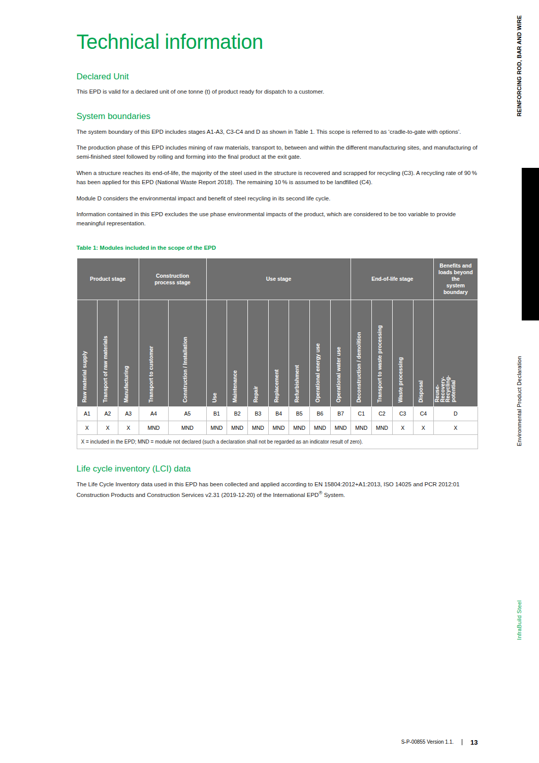REINFORCING ROD, BAR AND WIRE
Environmental Product Declaration
InfraBuild Steel
Technical information
Declared Unit
This EPD is valid for a declared unit of one tonne (t) of product ready for dispatch to a customer.
System boundaries
The system boundary of this EPD includes stages A1-A3, C3-C4 and D as shown in Table 1. This scope is referred to as ‘cradle-to-gate with options’.
The production phase of this EPD includes mining of raw materials, transport to, between and within the different manufacturing sites, and manufacturing of semi-finished steel followed by rolling and forming into the final product at the exit gate.
When a structure reaches its end-of-life, the majority of the steel used in the structure is recovered and scrapped for recycling (C3). A recycling rate of 90 % has been applied for this EPD (National Waste Report 2018). The remaining 10 % is assumed to be landfilled (C4).
Module D considers the environmental impact and benefit of steel recycling in its second life cycle.
Information contained in this EPD excludes the use phase environmental impacts of the product, which are considered to be too variable to provide meaningful representation.
Table 1: Modules included in the scope of the EPD
| Product stage | Construction process stage | Use stage | End-of-life stage | Benefits and loads beyond the system boundary |
| --- | --- | --- | --- | --- |
| Raw material supply | Transport of raw materials | Manufacturing | Transport to customer | Construction / Installation | Use | Maintenance | Repair | Replacement | Refurbishment | Operational energy use | Operational water use | Deconstruction / demolition | Transport to waste processing | Waste processing | Disposal | Reuse- Recovery- Recycling- potential |
| A1 | A2 | A3 | A4 | A5 | B1 | B2 | B3 | B4 | B5 | B6 | B7 | C1 | C2 | C3 | C4 | D |
| X | X | X | MND | MND | MND | MND | MND | MND | MND | MND | MND | MND | MND | X | X | X |
| X = included in the EPD; MND = module not declared (such a declaration shall not be regarded as an indicator result of zero). |
Life cycle inventory (LCI) data
The Life Cycle Inventory data used in this EPD has been collected and applied according to EN 15804:2012+A1:2013, ISO 14025 and PCR 2012:01 Construction Products and Construction Services v2.31 (2019-12-20) of the International EPD® System.
S-P-00855 Version 1.1. 13